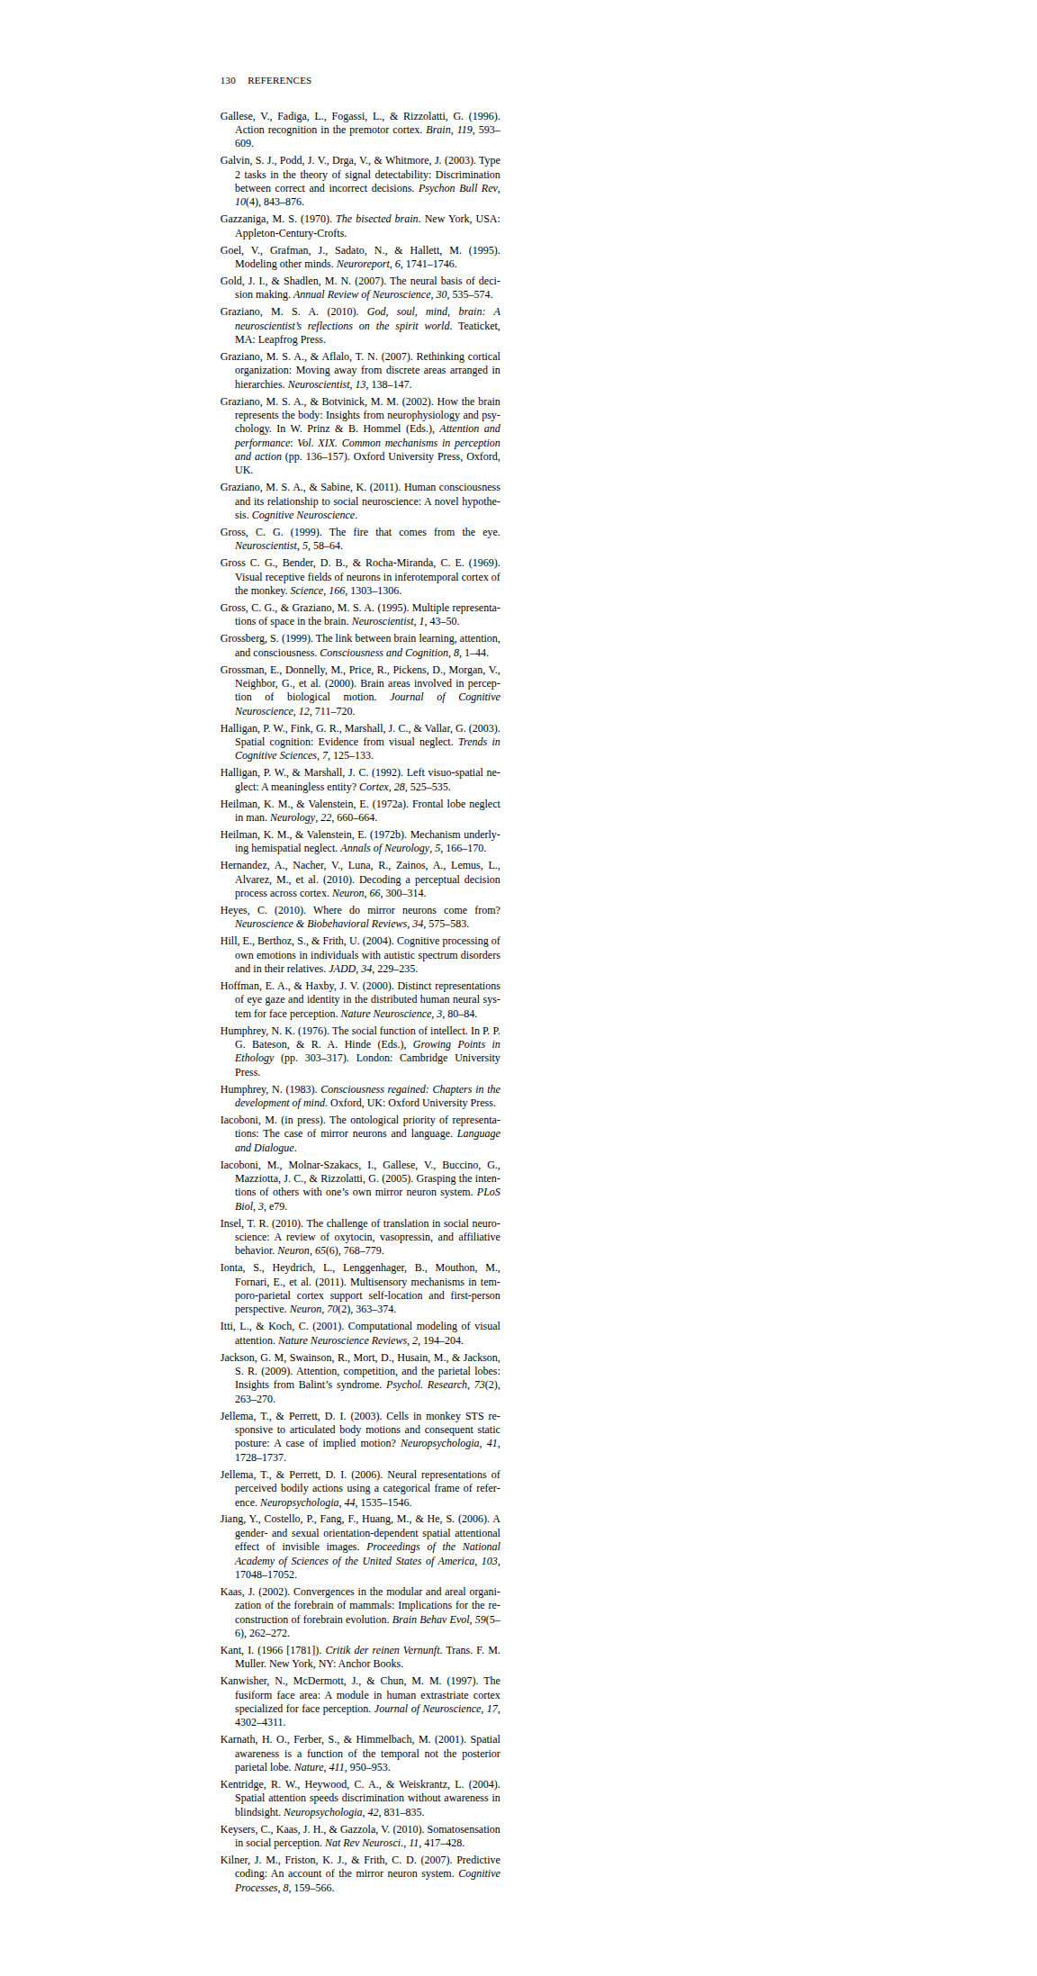130 REFERENCES
Gallese, V., Fadiga, L., Fogassi, L., & Rizzolatti, G. (1996). Action recognition in the premotor cortex. Brain, 119, 593–609.
Galvin, S. J., Podd, J. V., Drga, V., & Whitmore, J. (2003). Type 2 tasks in the theory of signal detectability: Discrimination between correct and incorrect decisions. Psychon Bull Rev, 10(4), 843–876.
Gazzaniga, M. S. (1970). The bisected brain. New York, USA: Appleton-Century-Crofts.
Goel, V., Grafman, J., Sadato, N., & Hallett, M. (1995). Modeling other minds. Neuroreport, 6, 1741–1746.
Gold, J. I., & Shadlen, M. N. (2007). The neural basis of decision making. Annual Review of Neuroscience, 30, 535–574.
Graziano, M. S. A. (2010). God, soul, mind, brain: A neuroscientist’s reflections on the spirit world. Teaticket, MA: Leapfrog Press.
Graziano, M. S. A., & Aflalo, T. N. (2007). Rethinking cortical organization: Moving away from discrete areas arranged in hierarchies. Neuroscientist, 13, 138–147.
Graziano, M. S. A., & Botvinick, M. M. (2002). How the brain represents the body: Insights from neurophysiology and psychology. In W. Prinz & B. Hommel (Eds.), Attention and performance: Vol. XIX. Common mechanisms in perception and action (pp. 136–157). Oxford University Press, Oxford, UK.
Graziano, M. S. A., & Sabine, K. (2011). Human consciousness and its relationship to social neuroscience: A novel hypothesis. Cognitive Neuroscience.
Gross, C. G. (1999). The fire that comes from the eye. Neuroscientist, 5, 58–64.
Gross C. G., Bender, D. B., & Rocha-Miranda, C. E. (1969). Visual receptive fields of neurons in inferotemporal cortex of the monkey. Science, 166, 1303–1306.
Gross, C. G., & Graziano, M. S. A. (1995). Multiple representations of space in the brain. Neuroscientist, 1, 43–50.
Grossberg, S. (1999). The link between brain learning, attention, and consciousness. Consciousness and Cognition, 8, 1–44.
Grossman, E., Donnelly, M., Price, R., Pickens, D., Morgan, V., Neighbor, G., et al. (2000). Brain areas involved in perception of biological motion. Journal of Cognitive Neuroscience, 12, 711–720.
Halligan, P. W., Fink, G. R., Marshall, J. C., & Vallar, G. (2003). Spatial cognition: Evidence from visual neglect. Trends in Cognitive Sciences, 7, 125–133.
Halligan, P. W., & Marshall, J. C. (1992). Left visuo-spatial neglect: A meaningless entity? Cortex, 28, 525–535.
Heilman, K. M., & Valenstein, E. (1972a). Frontal lobe neglect in man. Neurology, 22, 660–664.
Heilman, K. M., & Valenstein, E. (1972b). Mechanism underlying hemispatial neglect. Annals of Neurology, 5, 166–170.
Hernandez, A., Nacher, V., Luna, R., Zainos, A., Lemus, L., Alvarez, M., et al. (2010). Decoding a perceptual decision process across cortex. Neuron, 66, 300–314.
Heyes, C. (2010). Where do mirror neurons come from? Neuroscience & Biobehavioral Reviews, 34, 575–583.
Hill, E., Berthoz, S., & Frith, U. (2004). Cognitive processing of own emotions in individuals with autistic spectrum disorders and in their relatives. JADD, 34, 229–235.
Hoffman, E. A., & Haxby, J. V. (2000). Distinct representations of eye gaze and identity in the distributed human neural system for face perception. Nature Neuroscience, 3, 80–84.
Humphrey, N. K. (1976). The social function of intellect. In P. P. G. Bateson, & R. A. Hinde (Eds.), Growing Points in Ethology (pp. 303–317). London: Cambridge University Press.
Humphrey, N. (1983). Consciousness regained: Chapters in the development of mind. Oxford, UK: Oxford University Press.
Iacoboni, M. (in press). The ontological priority of representations: The case of mirror neurons and language. Language and Dialogue.
Iacoboni, M., Molnar-Szakacs, I., Gallese, V., Buccino, G., Mazziotta, J. C., & Rizzolatti, G. (2005). Grasping the intentions of others with one’s own mirror neuron system. PLoS Biol, 3, e79.
Insel, T. R. (2010). The challenge of translation in social neuroscience: A review of oxytocin, vasopressin, and affiliative behavior. Neuron, 65(6), 768–779.
Ionta, S., Heydrich, L., Lenggenhager, B., Mouthon, M., Fornari, E., et al. (2011). Multisensory mechanisms in temporo-parietal cortex support self-location and first-person perspective. Neuron, 70(2), 363–374.
Itti, L., & Koch, C. (2001). Computational modeling of visual attention. Nature Neuroscience Reviews, 2, 194–204.
Jackson, G. M, Swainson, R., Mort, D., Husain, M., & Jackson, S. R. (2009). Attention, competition, and the parietal lobes: Insights from Balint’s syndrome. Psychol. Research, 73(2), 263–270.
Jellema, T., & Perrett, D. I. (2003). Cells in monkey STS responsive to articulated body motions and consequent static posture: A case of implied motion? Neuropsychologia, 41, 1728–1737.
Jellema, T., & Perrett, D. I. (2006). Neural representations of perceived bodily actions using a categorical frame of reference. Neuropsychologia, 44, 1535–1546.
Jiang, Y., Costello, P., Fang, F., Huang, M., & He, S. (2006). A gender- and sexual orientation-dependent spatial attentional effect of invisible images. Proceedings of the National Academy of Sciences of the United States of America, 103, 17048–17052.
Kaas, J. (2002). Convergences in the modular and areal organization of the forebrain of mammals: Implications for the reconstruction of forebrain evolution. Brain Behav Evol, 59(5–6), 262–272.
Kant, I. (1966 [1781]). Critik der reinen Vernunft. Trans. F. M. Muller. New York, NY: Anchor Books.
Kanwisher, N., McDermott, J., & Chun, M. M. (1997). The fusiform face area: A module in human extrastriate cortex specialized for face perception. Journal of Neuroscience, 17, 4302–4311.
Karnath, H. O., Ferber, S., & Himmelbach, M. (2001). Spatial awareness is a function of the temporal not the posterior parietal lobe. Nature, 411, 950–953.
Kentridge, R. W., Heywood, C. A., & Weiskrantz, L. (2004). Spatial attention speeds discrimination without awareness in blindsight. Neuropsychologia, 42, 831–835.
Keysers, C., Kaas, J. H., & Gazzola, V. (2010). Somatosensation in social perception. Nat Rev Neurosci., 11, 417–428.
Kilner, J. M., Friston, K. J., & Frith, C. D. (2007). Predictive coding: An account of the mirror neuron system. Cognitive Processes, 8, 159–566.